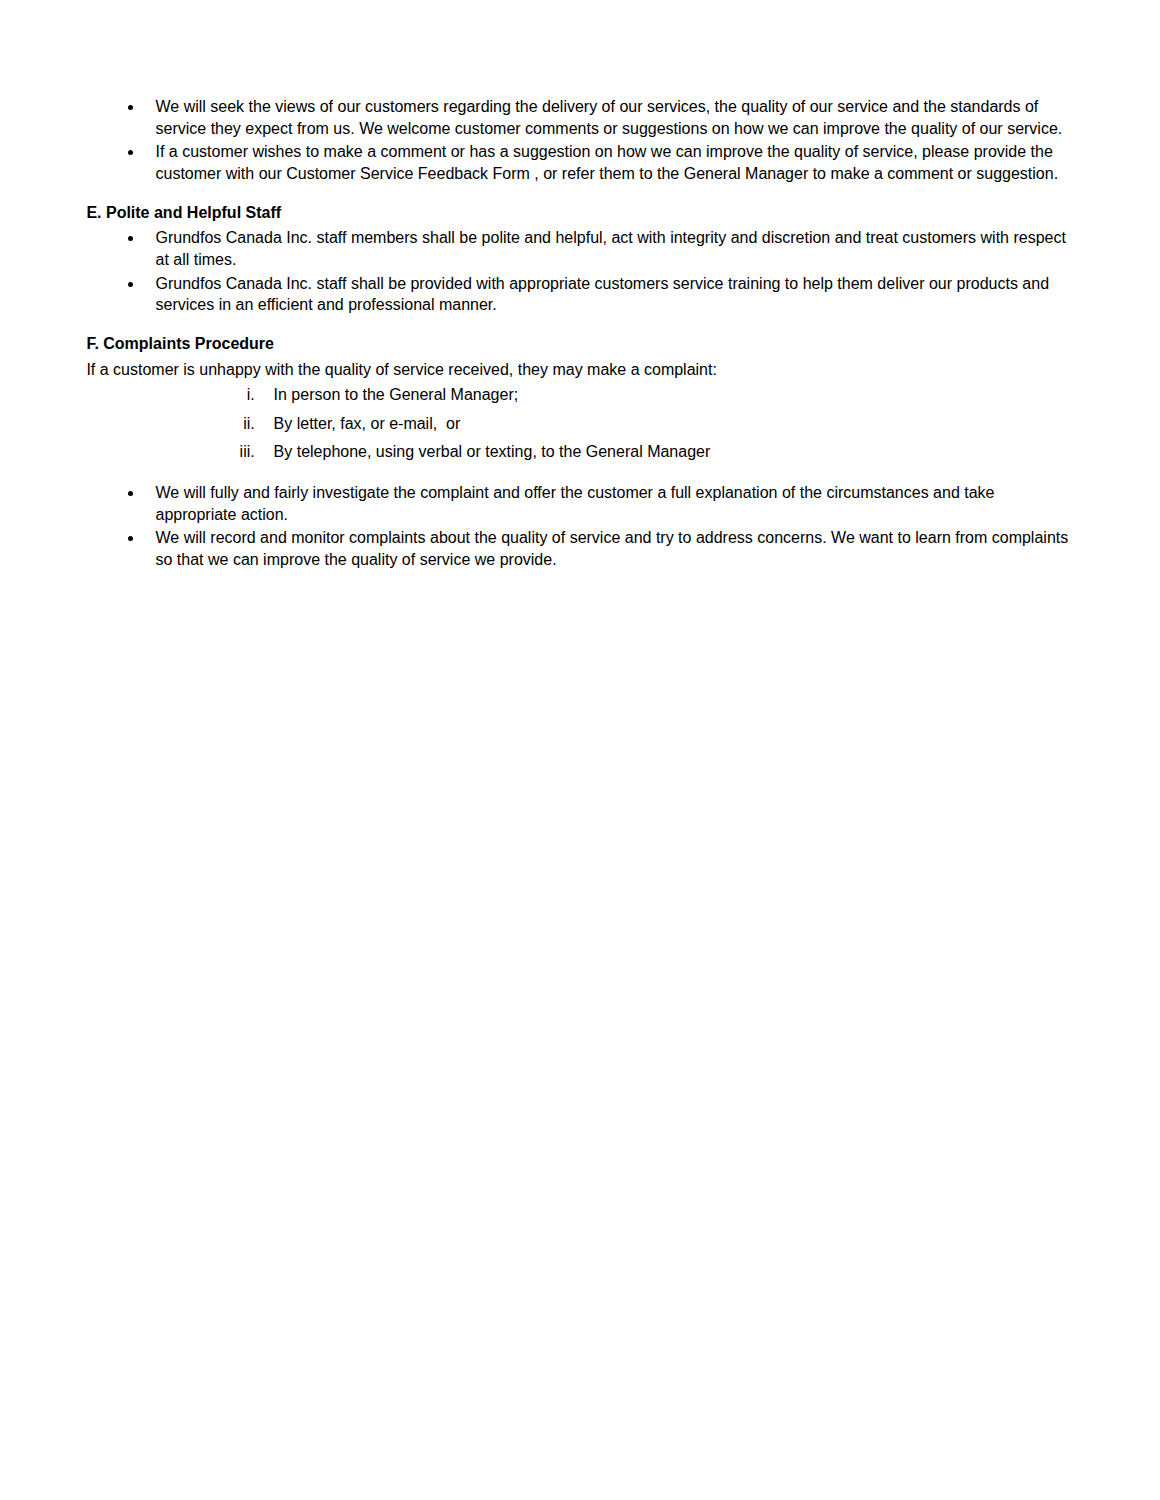We will seek the views of our customers regarding the delivery of our services, the quality of our service and the standards of service they expect from us. We welcome customer comments or suggestions on how we can improve the quality of our service.
If a customer wishes to make a comment or has a suggestion on how we can improve the quality of service, please provide the customer with our Customer Service Feedback Form , or refer them to the General Manager to make a comment or suggestion.
E. Polite and Helpful Staff
Grundfos Canada Inc. staff members shall be polite and helpful, act with integrity and discretion and treat customers with respect at all times.
Grundfos Canada Inc. staff shall be provided with appropriate customers service training to help them deliver our products and services in an efficient and professional manner.
F. Complaints Procedure
If a customer is unhappy with the quality of service received, they may make a complaint:
In person to the General Manager;
By letter, fax, or e-mail, or
By telephone, using verbal or texting, to the General Manager
We will fully and fairly investigate the complaint and offer the customer a full explanation of the circumstances and take appropriate action.
We will record and monitor complaints about the quality of service and try to address concerns. We want to learn from complaints so that we can improve the quality of service we provide.